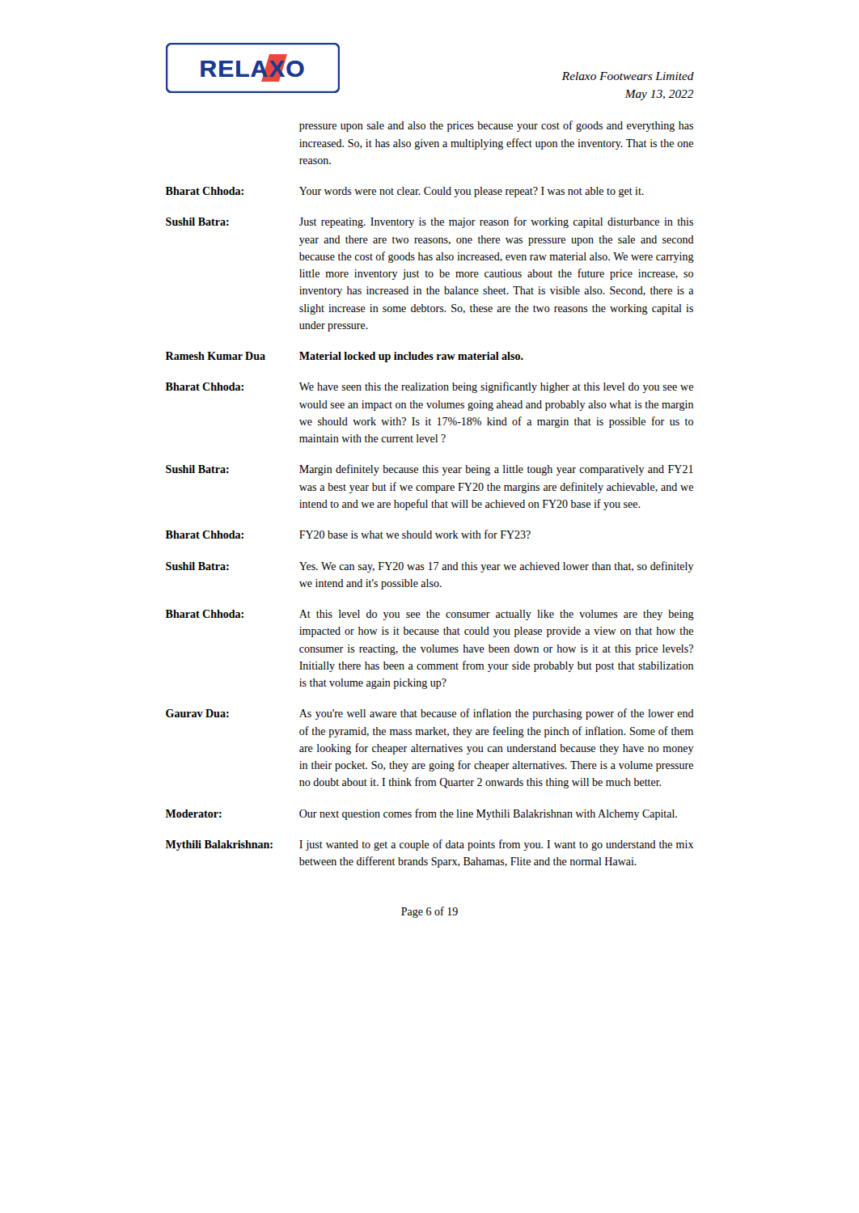RELAXO RELAXO
Relaxo Footwears Limited
May 13, 2022
| | pressure upon sale and also the prices because your cost of goods and everything has increased. So, it has also given a multiplying effect upon the inventory. That is the one reason. |
| Bharat Chhoda: | Your words were not clear. Could you please repeat? I was not able to get it. |
| Sushil Batra: | Just repeating. Inventory is the major reason for working capital disturbance in this year and there are two reasons, one there was pressure upon the sale and second because the cost of goods has also increased, even raw material also. We were carrying little more inventory just to be more cautious about the future price increase, so inventory has increased in the balance sheet. That is visible also. Second, there is a slight increase in some debtors. So, these are the two reasons the working capital is under pressure. |
| Ramesh Kumar Dua | Material locked up includes raw material also. |
| Bharat Chhoda: | We have seen this the realization being significantly higher at this level do you see we would see an impact on the volumes going ahead and probably also what is the margin we should work with? Is it 17%-18% kind of a margin that is possible for us to maintain with the current level ? |
| Sushil Batra: | Margin definitely because this year being a little tough year comparatively and FY21 was a best year but if we compare FY20 the margins are definitely achievable, and we intend to and we are hopeful that will be achieved on FY20 base if you see. |
| Bharat Chhoda: | FY20 base is what we should work with for FY23? |
| Sushil Batra: | Yes. We can say, FY20 was 17 and this year we achieved lower than that, so definitely we intend and it's possible also. |
| Bharat Chhoda: | At this level do you see the consumer actually like the volumes are they being impacted or how is it because that could you please provide a view on that how the consumer is reacting, the volumes have been down or how is it at this price levels? Initially there has been a comment from your side probably but post that stabilization is that volume again picking up? |
| Gaurav Dua: | As you're well aware that because of inflation the purchasing power of the lower end of the pyramid, the mass market, they are feeling the pinch of inflation. Some of them are looking for cheaper alternatives you can understand because they have no money in their pocket. So, they are going for cheaper alternatives. There is a volume pressure no doubt about it. I think from Quarter 2 onwards this thing will be much better. |
| Moderator: | Our next question comes from the line Mythili Balakrishnan with Alchemy Capital. |
| Mythili Balakrishnan: | I just wanted to get a couple of data points from you. I want to go understand the mix between the different brands Sparx, Bahamas, Flite and the normal Hawai. |
Page 6 of 19